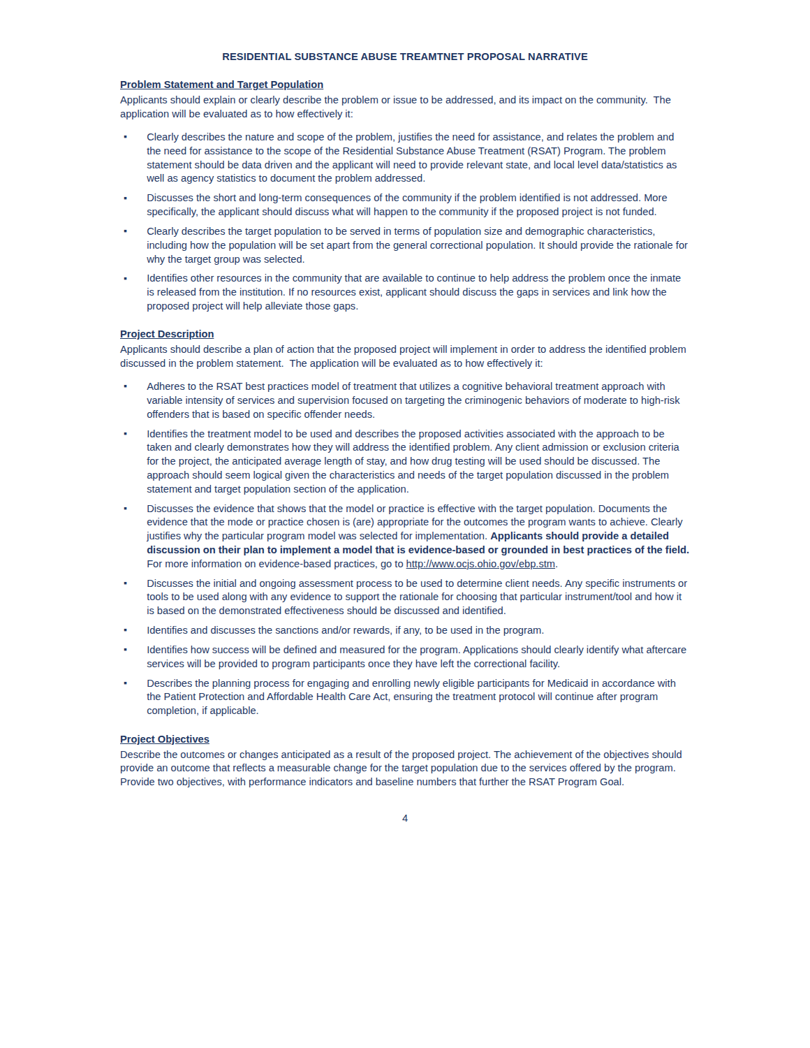RESIDENTIAL SUBSTANCE ABUSE TREAMTNET PROPOSAL NARRATIVE
Problem Statement and Target Population
Applicants should explain or clearly describe the problem or issue to be addressed, and its impact on the community. The application will be evaluated as to how effectively it:
Clearly describes the nature and scope of the problem, justifies the need for assistance, and relates the problem and the need for assistance to the scope of the Residential Substance Abuse Treatment (RSAT) Program. The problem statement should be data driven and the applicant will need to provide relevant state, and local level data/statistics as well as agency statistics to document the problem addressed.
Discusses the short and long-term consequences of the community if the problem identified is not addressed. More specifically, the applicant should discuss what will happen to the community if the proposed project is not funded.
Clearly describes the target population to be served in terms of population size and demographic characteristics, including how the population will be set apart from the general correctional population. It should provide the rationale for why the target group was selected.
Identifies other resources in the community that are available to continue to help address the problem once the inmate is released from the institution. If no resources exist, applicant should discuss the gaps in services and link how the proposed project will help alleviate those gaps.
Project Description
Applicants should describe a plan of action that the proposed project will implement in order to address the identified problem discussed in the problem statement. The application will be evaluated as to how effectively it:
Adheres to the RSAT best practices model of treatment that utilizes a cognitive behavioral treatment approach with variable intensity of services and supervision focused on targeting the criminogenic behaviors of moderate to high-risk offenders that is based on specific offender needs.
Identifies the treatment model to be used and describes the proposed activities associated with the approach to be taken and clearly demonstrates how they will address the identified problem. Any client admission or exclusion criteria for the project, the anticipated average length of stay, and how drug testing will be used should be discussed. The approach should seem logical given the characteristics and needs of the target population discussed in the problem statement and target population section of the application.
Discusses the evidence that shows that the model or practice is effective with the target population. Documents the evidence that the mode or practice chosen is (are) appropriate for the outcomes the program wants to achieve. Clearly justifies why the particular program model was selected for implementation. Applicants should provide a detailed discussion on their plan to implement a model that is evidence-based or grounded in best practices of the field. For more information on evidence-based practices, go to http://www.ocjs.ohio.gov/ebp.stm.
Discusses the initial and ongoing assessment process to be used to determine client needs. Any specific instruments or tools to be used along with any evidence to support the rationale for choosing that particular instrument/tool and how it is based on the demonstrated effectiveness should be discussed and identified.
Identifies and discusses the sanctions and/or rewards, if any, to be used in the program.
Identifies how success will be defined and measured for the program. Applications should clearly identify what aftercare services will be provided to program participants once they have left the correctional facility.
Describes the planning process for engaging and enrolling newly eligible participants for Medicaid in accordance with the Patient Protection and Affordable Health Care Act, ensuring the treatment protocol will continue after program completion, if applicable.
Project Objectives
Describe the outcomes or changes anticipated as a result of the proposed project. The achievement of the objectives should provide an outcome that reflects a measurable change for the target population due to the services offered by the program. Provide two objectives, with performance indicators and baseline numbers that further the RSAT Program Goal.
4